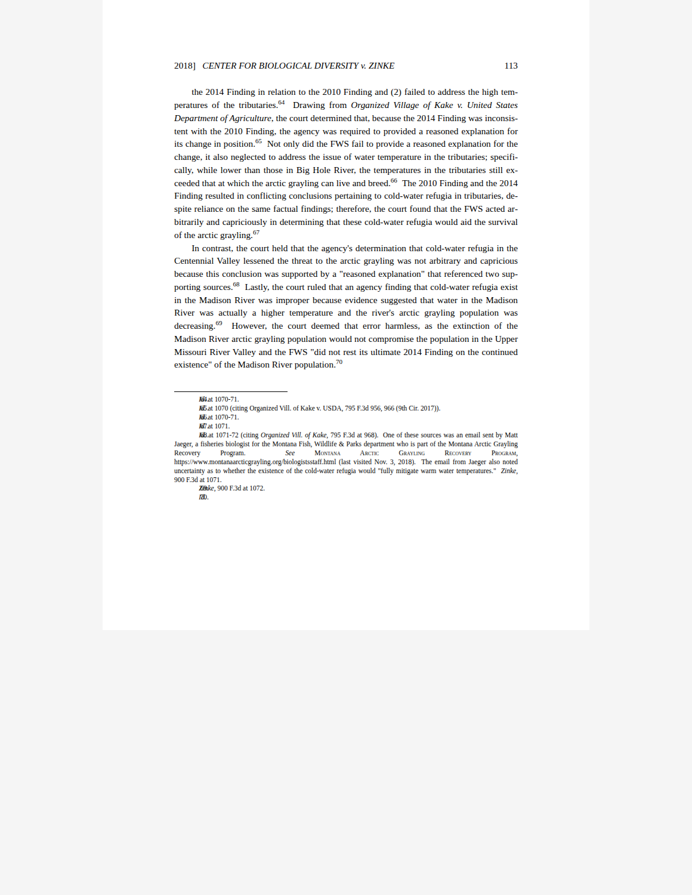113 2018] CENTER FOR BIOLOGICAL DIVERSITY v. ZINKE
the 2014 Finding in relation to the 2010 Finding and (2) failed to address the high temperatures of the tributaries.64 Drawing from Organized Village of Kake v. United States Department of Agriculture, the court determined that, because the 2014 Finding was inconsistent with the 2010 Finding, the agency was required to provided a reasoned explanation for its change in position.65 Not only did the FWS fail to provide a reasoned explanation for the change, it also neglected to address the issue of water temperature in the tributaries; specifically, while lower than those in Big Hole River, the temperatures in the tributaries still exceeded that at which the arctic grayling can live and breed.66 The 2010 Finding and the 2014 Finding resulted in conflicting conclusions pertaining to cold-water refugia in tributaries, despite reliance on the same factual findings; therefore, the court found that the FWS acted arbitrarily and capriciously in determining that these cold-water refugia would aid the survival of the arctic grayling.67
In contrast, the court held that the agency's determination that cold-water refugia in the Centennial Valley lessened the threat to the arctic grayling was not arbitrary and capricious because this conclusion was supported by a "reasoned explanation" that referenced two supporting sources.68 Lastly, the court ruled that an agency finding that cold-water refugia exist in the Madison River was improper because evidence suggested that water in the Madison River was actually a higher temperature and the river's arctic grayling population was decreasing.69 However, the court deemed that error harmless, as the extinction of the Madison River arctic grayling population would not compromise the population in the Upper Missouri River Valley and the FWS "did not rest its ultimate 2014 Finding on the continued existence" of the Madison River population.70
64. Id. at 1070-71.
65. Id. at 1070 (citing Organized Vill. of Kake v. USDA, 795 F.3d 956, 966 (9th Cir. 2017)).
66. Id. at 1070-71.
67. Id. at 1071.
68. Id. at 1071-72 (citing Organized Vill. of Kake, 795 F.3d at 968). One of these sources was an email sent by Matt Jaeger, a fisheries biologist for the Montana Fish, Wildlife & Parks department who is part of the Montana Arctic Grayling Recovery Program. See Montana Arctic Grayling Recovery Program, https://www.montanaarcticgrayling.org/biologistsstaff.html (last visited Nov. 3, 2018). The email from Jaeger also noted uncertainty as to whether the existence of the cold-water refugia would "fully mitigate warm water temperatures." Zinke, 900 F.3d at 1071.
69. Zinke, 900 F.3d at 1072.
70. Id.